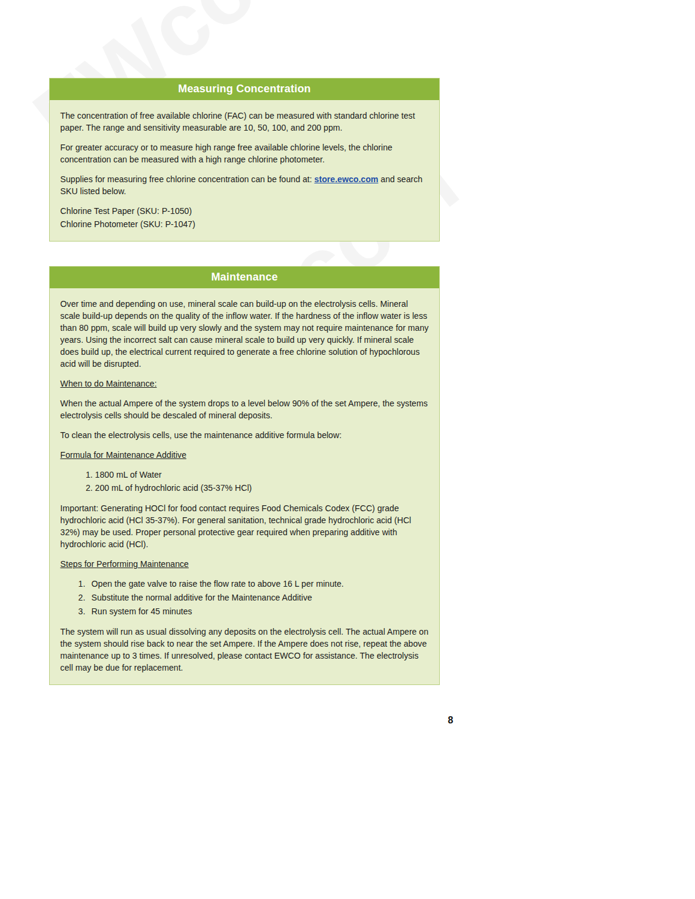EWco o.com
Measuring Concentration
The concentration of free available chlorine (FAC) can be measured with standard chlorine test paper. The range and sensitivity measurable are 10, 50, 100, and 200 ppm.
For greater accuracy or to measure high range free available chlorine levels, the chlorine concentration can be measured with a high range chlorine photometer.
Supplies for measuring free chlorine concentration can be found at: store.ewco.com and search SKU listed below.
Chlorine Test Paper (SKU: P-1050)
Chlorine Photometer (SKU: P-1047)
Maintenance
Over time and depending on use, mineral scale can build-up on the electrolysis cells. Mineral scale build-up depends on the quality of the inflow water. If the hardness of the inflow water is less than 80 ppm, scale will build up very slowly and the system may not require maintenance for many years. Using the incorrect salt can cause mineral scale to build up very quickly. If mineral scale does build up, the electrical current required to generate a free chlorine solution of hypochlorous acid will be disrupted.
When to do Maintenance:
When the actual Ampere of the system drops to a level below 90% of the set Ampere, the systems electrolysis cells should be descaled of mineral deposits.
To clean the electrolysis cells, use the maintenance additive formula below:
Formula for Maintenance Additive
1800 mL of Water
200 mL of hydrochloric acid (35-37% HCl)
Important: Generating HOCl for food contact requires Food Chemicals Codex (FCC) grade hydrochloric acid (HCl 35-37%). For general sanitation, technical grade hydrochloric acid (HCl 32%) may be used. Proper personal protective gear required when preparing additive with hydrochloric acid (HCl).
Steps for Performing Maintenance
Open the gate valve to raise the flow rate to above 16 L per minute.
Substitute the normal additive for the Maintenance Additive
Run system for 45 minutes
The system will run as usual dissolving any deposits on the electrolysis cell. The actual Ampere on the system should rise back to near the set Ampere. If the Ampere does not rise, repeat the above maintenance up to 3 times. If unresolved, please contact EWCO for assistance. The electrolysis cell may be due for replacement.
8